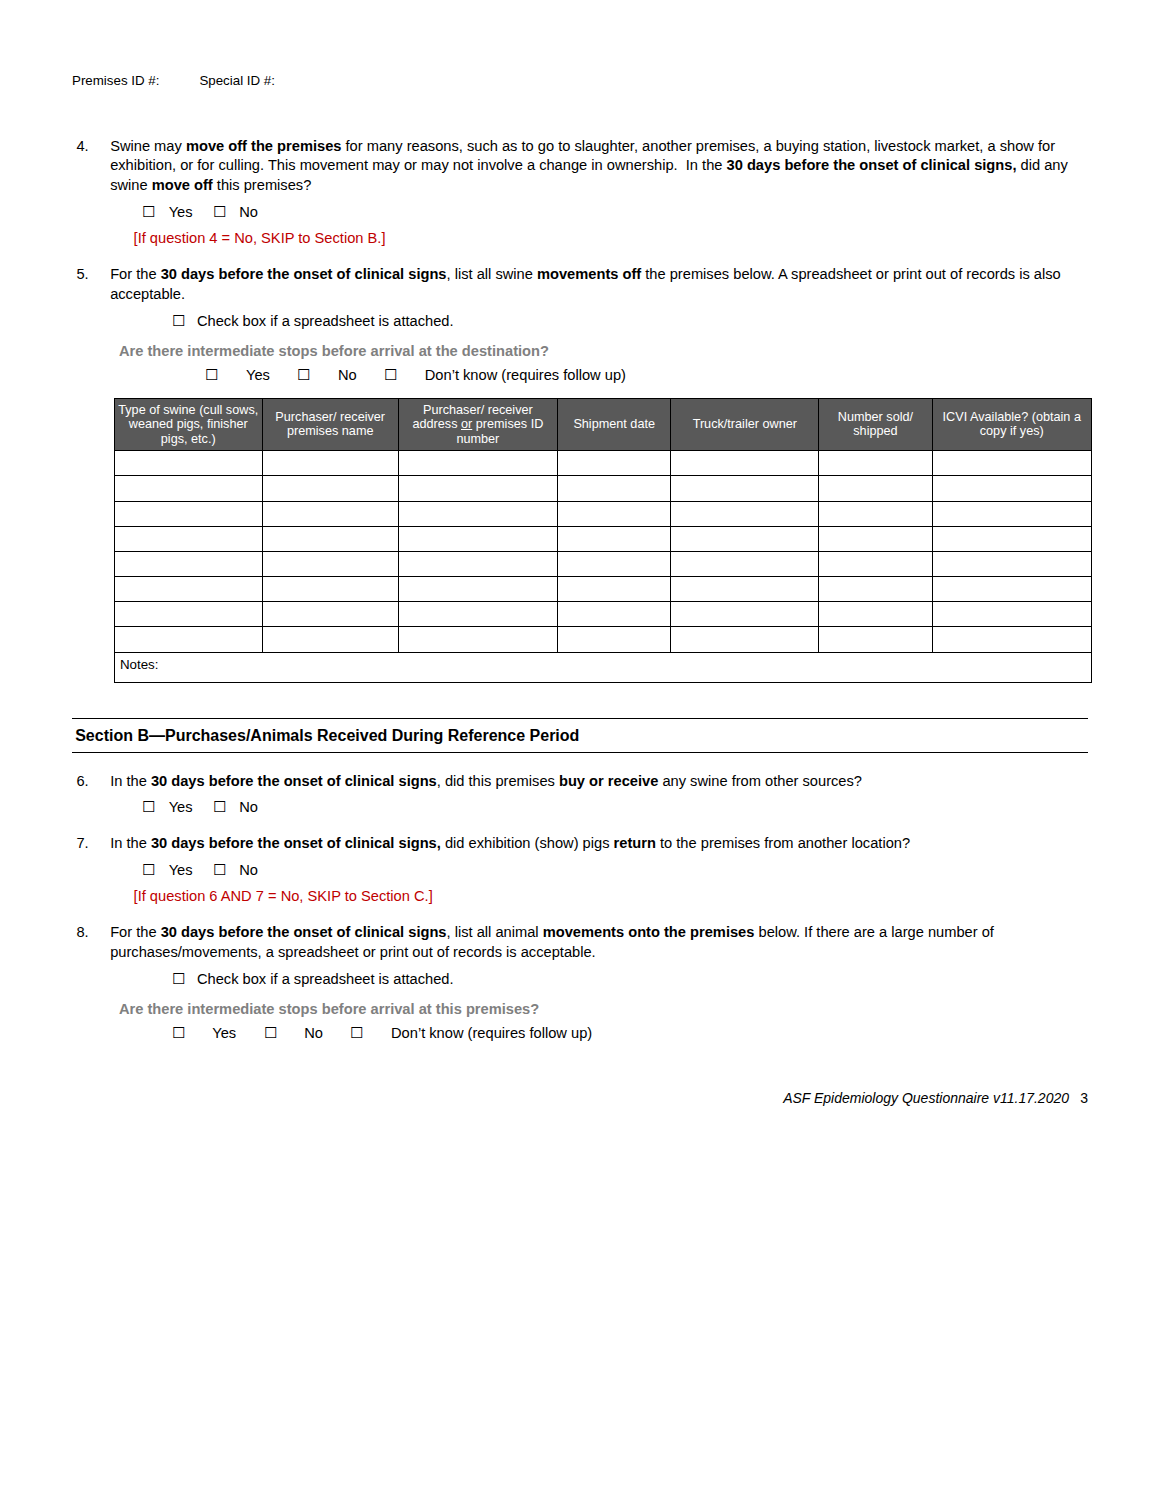Premises ID #: Special ID #:
4. Swine may move off the premises for many reasons, such as to go to slaughter, another premises, a buying station, livestock market, a show for exhibition, or for culling. This movement may or may not involve a change in ownership. In the 30 days before the onset of clinical signs, did any swine move off this premises?
☐ Yes ☐ No
[If question 4 = No, SKIP to Section B.]
5. For the 30 days before the onset of clinical signs, list all swine movements off the premises below. A spreadsheet or print out of records is also acceptable.
☐ Check box if a spreadsheet is attached.
Are there intermediate stops before arrival at the destination?
☐ Yes ☐ No ☐ Don’t know (requires follow up)
| Type of swine (cull sows, weaned pigs, finisher pigs, etc.) | Purchaser/ receiver premises name | Purchaser/ receiver address or premises ID number | Shipment date | Truck/trailer owner | Number sold/ shipped | ICVI Available? (obtain a copy if yes) |
| --- | --- | --- | --- | --- | --- | --- |
| Notes: |
Section B—Purchases/Animals Received During Reference Period
6. In the 30 days before the onset of clinical signs, did this premises buy or receive any swine from other sources?
☐ Yes ☐ No
7. In the 30 days before the onset of clinical signs, did exhibition (show) pigs return to the premises from another location?
☐ Yes ☐ No
[If question 6 AND 7 = No, SKIP to Section C.]
8. For the 30 days before the onset of clinical signs, list all animal movements onto the premises below. If there are a large number of purchases/movements, a spreadsheet or print out of records is acceptable.
☐ Check box if a spreadsheet is attached.
Are there intermediate stops before arrival at this premises?
☐ Yes ☐ No ☐ Don’t know (requires follow up)
ASF Epidemiology Questionnaire v11.17.20203